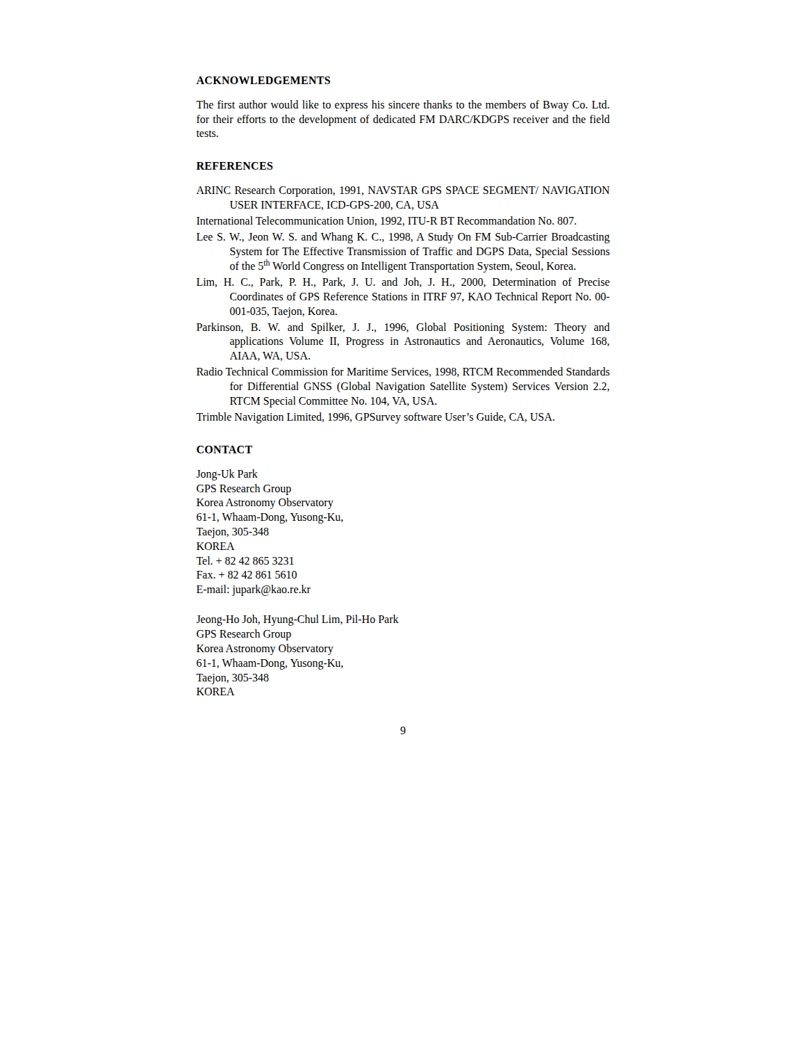ACKNOWLEDGEMENTS
The first author would like to express his sincere thanks to the members of Bway Co. Ltd. for their efforts to the development of dedicated FM DARC/KDGPS receiver and the field tests.
REFERENCES
ARINC Research Corporation, 1991, NAVSTAR GPS SPACE SEGMENT/ NAVIGATION USER INTERFACE, ICD-GPS-200, CA, USA
International Telecommunication Union, 1992, ITU-R BT Recommandation No. 807.
Lee S. W., Jeon W. S. and Whang K. C., 1998, A Study On FM Sub-Carrier Broadcasting System for The Effective Transmission of Traffic and DGPS Data, Special Sessions of the 5th World Congress on Intelligent Transportation System, Seoul, Korea.
Lim, H. C., Park, P. H., Park, J. U. and Joh, J. H., 2000, Determination of Precise Coordinates of GPS Reference Stations in ITRF 97, KAO Technical Report No. 00-001-035, Taejon, Korea.
Parkinson, B. W. and Spilker, J. J., 1996, Global Positioning System: Theory and applications Volume II, Progress in Astronautics and Aeronautics, Volume 168, AIAA, WA, USA.
Radio Technical Commission for Maritime Services, 1998, RTCM Recommended Standards for Differential GNSS (Global Navigation Satellite System) Services Version 2.2, RTCM Special Committee No. 104, VA, USA.
Trimble Navigation Limited, 1996, GPSurvey software User’s Guide, CA, USA.
CONTACT
Jong-Uk Park
GPS Research Group
Korea Astronomy Observatory
61-1, Whaam-Dong, Yusong-Ku,
Taejon, 305-348
KOREA
Tel. + 82 42 865 3231
Fax. + 82 42 861 5610
E-mail: jupark@kao.re.kr
Jeong-Ho Joh, Hyung-Chul Lim, Pil-Ho Park
GPS Research Group
Korea Astronomy Observatory
61-1, Whaam-Dong, Yusong-Ku,
Taejon, 305-348
KOREA
9